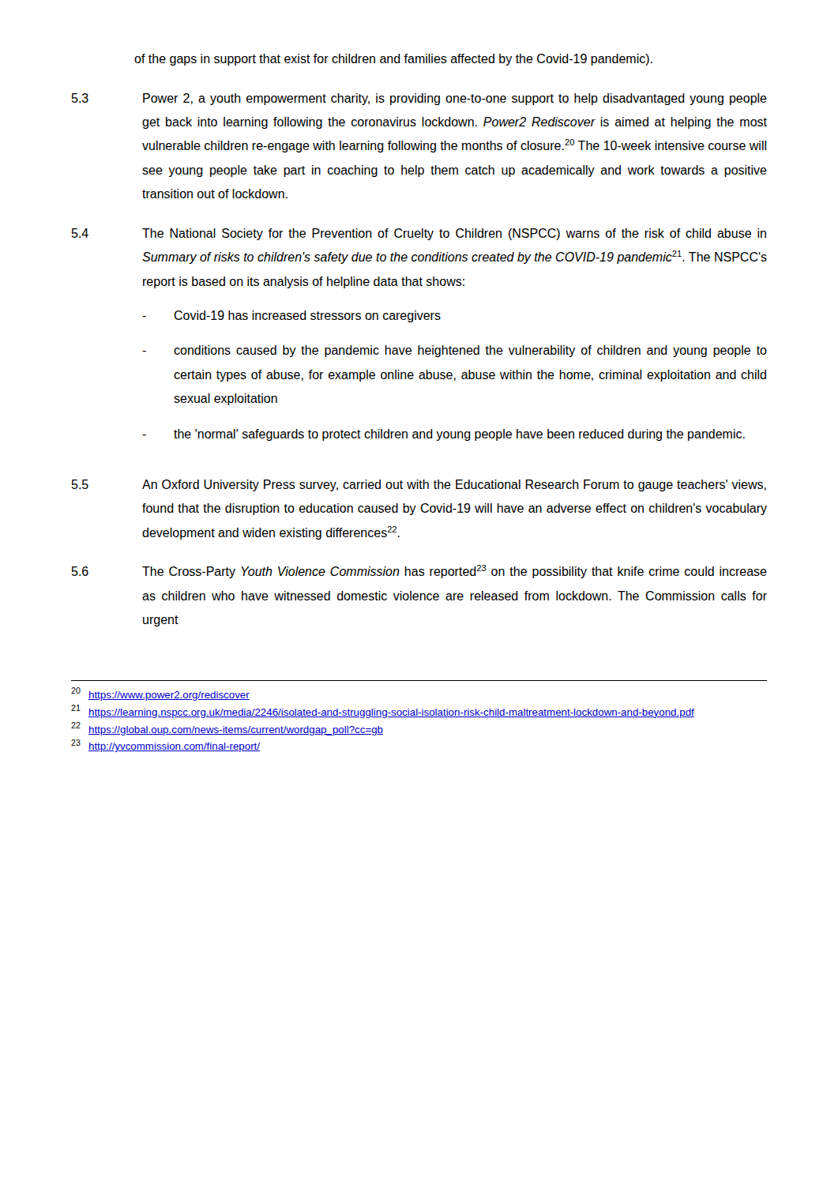of the gaps in support that exist for children and families affected by the Covid-19 pandemic).
5.3
Power 2, a youth empowerment charity, is providing one-to-one support to help disadvantaged young people get back into learning following the coronavirus lockdown. Power2 Rediscover is aimed at helping the most vulnerable children re-engage with learning following the months of closure.20 The 10-week intensive course will see young people take part in coaching to help them catch up academically and work towards a positive transition out of lockdown.
5.4
The National Society for the Prevention of Cruelty to Children (NSPCC) warns of the risk of child abuse in Summary of risks to children's safety due to the conditions created by the COVID-19 pandemic21. The NSPCC's report is based on its analysis of helpline data that shows:
Covid-19 has increased stressors on caregivers
conditions caused by the pandemic have heightened the vulnerability of children and young people to certain types of abuse, for example online abuse, abuse within the home, criminal exploitation and child sexual exploitation
the 'normal' safeguards to protect children and young people have been reduced during the pandemic.
5.5
An Oxford University Press survey, carried out with the Educational Research Forum to gauge teachers' views, found that the disruption to education caused by Covid-19 will have an adverse effect on children's vocabulary development and widen existing differences22.
5.6
The Cross-Party Youth Violence Commission has reported23 on the possibility that knife crime could increase as children who have witnessed domestic violence are released from lockdown. The Commission calls for urgent
https://www.power2.org/rediscover
https://learning.nspcc.org.uk/media/2246/isolated-and-struggling-social-isolation-risk-child-maltreatment-lockdown-and-beyond.pdf
https://global.oup.com/news-items/current/wordgap_poll?cc=gb
http://yvcommission.com/final-report/